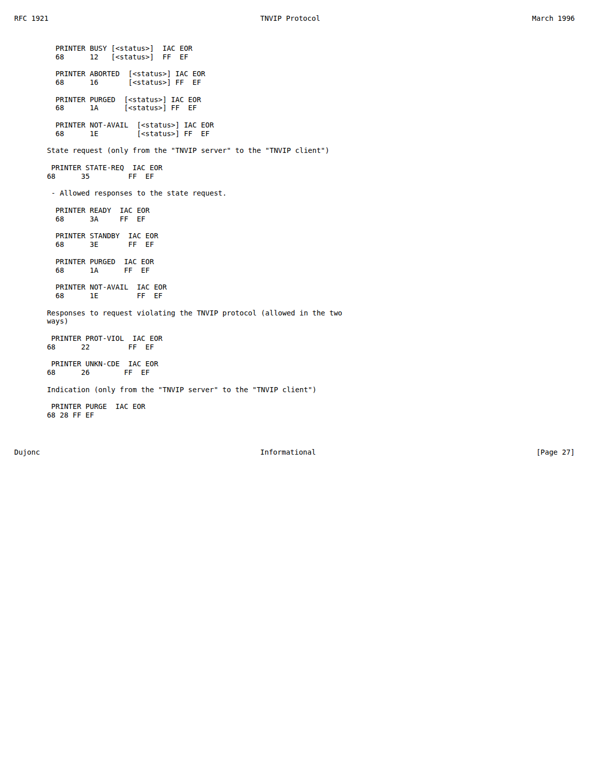RFC 1921 TNVIP Protocol March 1996
PRINTER BUSY [<status>] IAC EOR 68 12 [<status>] FF EF PRINTER ABORTED [<status>] IAC EOR 68 16 [<status>] FF EF PRINTER PURGED [<status>] IAC EOR 68 1A [<status>] FF EF PRINTER NOT-AVAIL [<status>] IAC EOR 68 1E [<status>] FF EF State request (only from the "TNVIP server" to the "TNVIP client") PRINTER STATE-REQ IAC EOR 68 35 FF EF - Allowed responses to the state request. PRINTER READY IAC EOR 68 3A FF EF PRINTER STANDBY IAC EOR 68 3E FF EF PRINTER PURGED IAC EOR 68 1A FF EF PRINTER NOT-AVAIL IAC EOR 68 1E FF EF Responses to request violating the TNVIP protocol (allowed in the two ways) PRINTER PROT-VIOL IAC EOR 68 22 FF EF PRINTER UNKN-CDE IAC EOR 68 26 FF EF Indication (only from the "TNVIP server" to the "TNVIP client") PRINTER PURGE IAC EOR 68 28 FF EF
Dujonc Informational[Page 27]